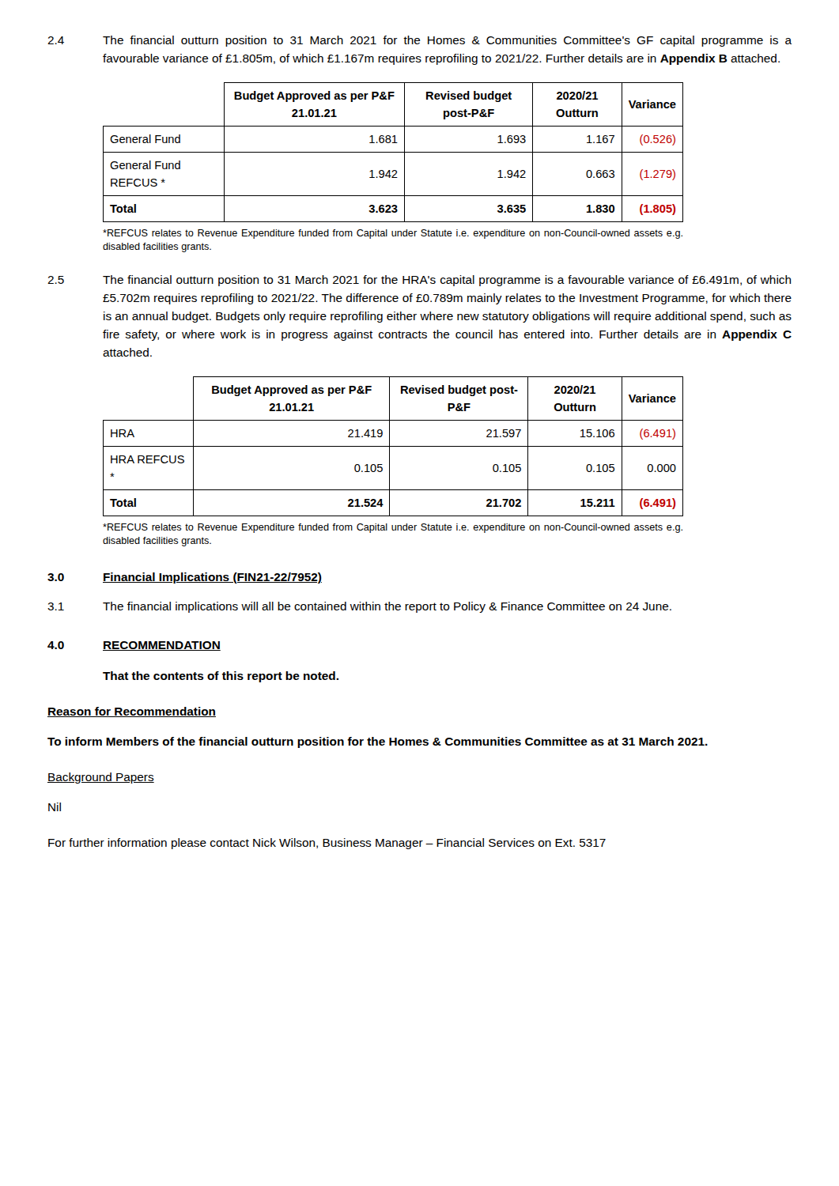2.4
The financial outturn position to 31 March 2021 for the Homes & Communities Committee's GF capital programme is a favourable variance of £1.805m, of which £1.167m requires reprofiling to 2021/22. Further details are in Appendix B attached.
| | Budget Approved as per P&F 21.01.21 | Revised budget post-P&F | 2020/21 Outturn | Variance |
| --- | --- | --- | --- | --- |
| General Fund | 1.681 | 1.693 | 1.167 | (0.526) |
| General Fund REFCUS * | 1.942 | 1.942 | 0.663 | (1.279) |
| Total | 3.623 | 3.635 | 1.830 | (1.805) |
*REFCUS relates to Revenue Expenditure funded from Capital under Statute i.e. expenditure on non-Council-owned assets e.g. disabled facilities grants.
2.5
The financial outturn position to 31 March 2021 for the HRA's capital programme is a favourable variance of £6.491m, of which £5.702m requires reprofiling to 2021/22. The difference of £0.789m mainly relates to the Investment Programme, for which there is an annual budget. Budgets only require reprofiling either where new statutory obligations will require additional spend, such as fire safety, or where work is in progress against contracts the council has entered into. Further details are in Appendix C attached.
| | Budget Approved as per P&F 21.01.21 | Revised budget post-P&F | 2020/21 Outturn | Variance |
| --- | --- | --- | --- | --- |
| HRA | 21.419 | 21.597 | 15.106 | (6.491) |
| HRA REFCUS * | 0.105 | 0.105 | 0.105 | 0.000 |
| Total | 21.524 | 21.702 | 15.211 | (6.491) |
*REFCUS relates to Revenue Expenditure funded from Capital under Statute i.e. expenditure on non-Council-owned assets e.g. disabled facilities grants.
3.0 Financial Implications (FIN21-22/7952)
3.1
The financial implications will all be contained within the report to Policy & Finance Committee on 24 June.
4.0 RECOMMENDATION
That the contents of this report be noted.
Reason for Recommendation
To inform Members of the financial outturn position for the Homes & Communities Committee as at 31 March 2021.
Background Papers
Nil
For further information please contact Nick Wilson, Business Manager – Financial Services on Ext. 5317